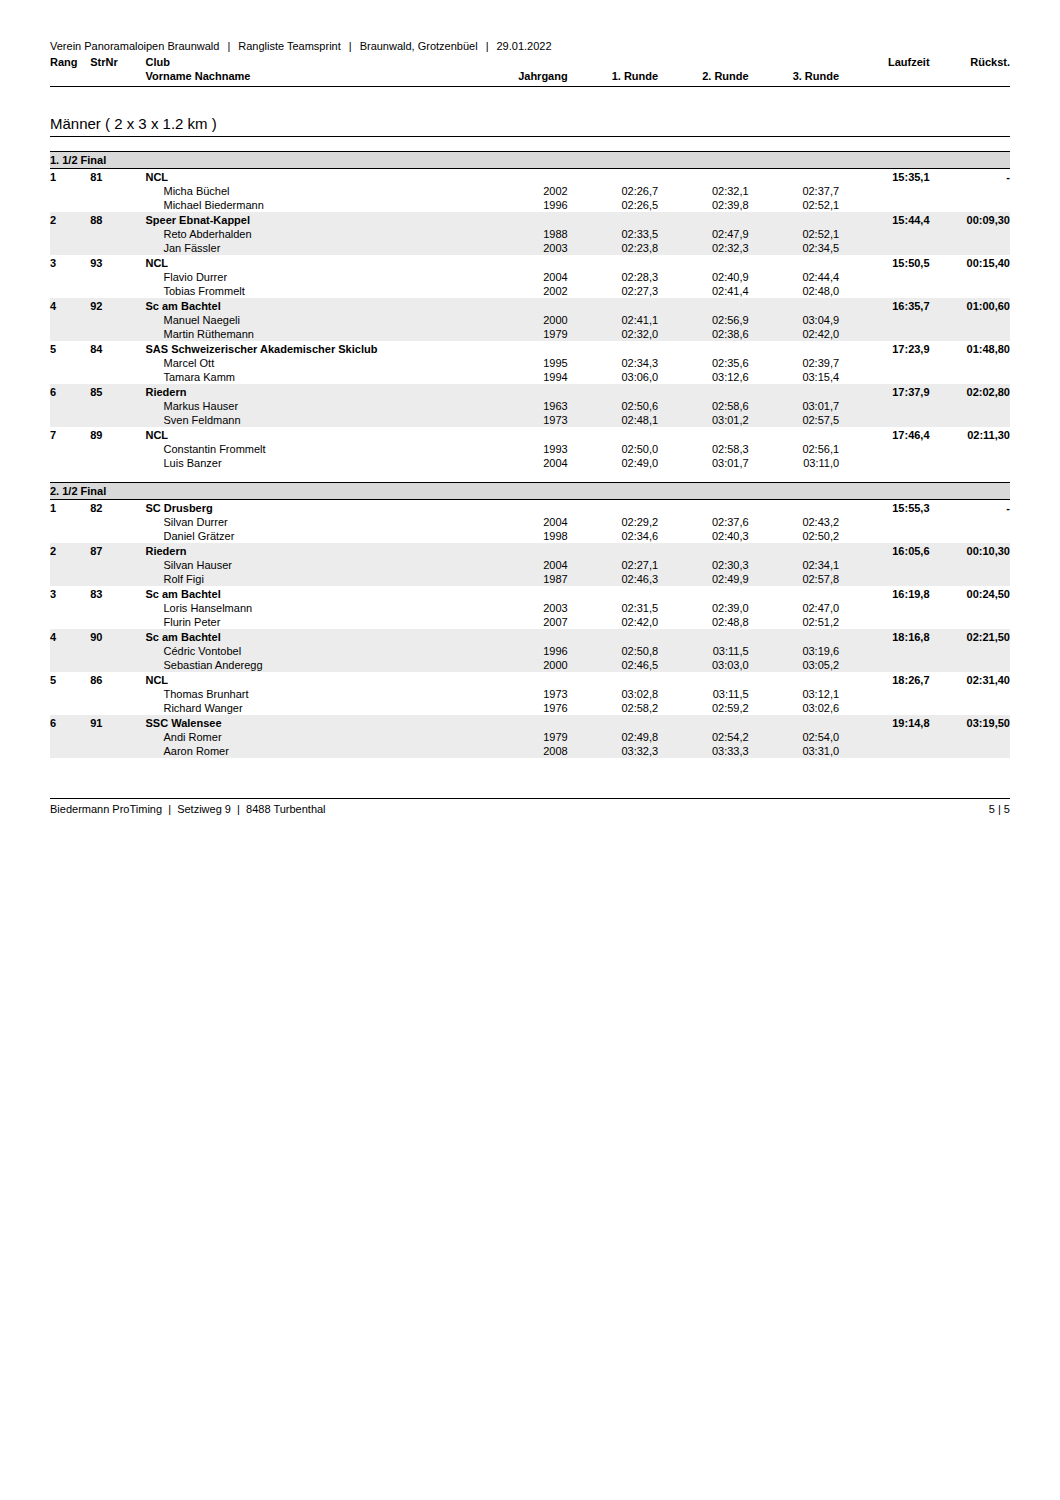Verein Panoramaloipen Braunwald|Rangliste Teamsprint|Braunwald, Grotzenbüel|29.01.2022
| Rang | StrNr | Club | | | | | Laufzeit | Rückst. |
| | | Vorname Nachname | Jahrgang | 1. Runde | 2. Runde | 3. Runde | | |
Männer ( 2 x 3 x 1.2 km )
| 1. 1/2 Final |
| 1 | 81 | NCL | | | | | 15:35,1 | - |
| | | Micha Büchel | 2002 | 02:26,7 | 02:32,1 | 02:37,7 | | |
| | | Michael Biedermann | 1996 | 02:26,5 | 02:39,8 | 02:52,1 | | |
| 2 | 88 | Speer Ebnat-Kappel | | | | | 15:44,4 | 00:09,30 |
| | | Reto Abderhalden | 1988 | 02:33,5 | 02:47,9 | 02:52,1 | | |
| | | Jan Fässler | 2003 | 02:23,8 | 02:32,3 | 02:34,5 | | |
| 3 | 93 | NCL | | | | | 15:50,5 | 00:15,40 |
| | | Flavio Durrer | 2004 | 02:28,3 | 02:40,9 | 02:44,4 | | |
| | | Tobias Frommelt | 2002 | 02:27,3 | 02:41,4 | 02:48,0 | | |
| 4 | 92 | Sc am Bachtel | | | | | 16:35,7 | 01:00,60 |
| | | Manuel Naegeli | 2000 | 02:41,1 | 02:56,9 | 03:04,9 | | |
| | | Martin Rüthemann | 1979 | 02:32,0 | 02:38,6 | 02:42,0 | | |
| 5 | 84 | SAS Schweizerischer Akademischer Skiclub | | | | | 17:23,9 | 01:48,80 |
| | | Marcel Ott | 1995 | 02:34,3 | 02:35,6 | 02:39,7 | | |
| | | Tamara Kamm | 1994 | 03:06,0 | 03:12,6 | 03:15,4 | | |
| 6 | 85 | Riedern | | | | | 17:37,9 | 02:02,80 |
| | | Markus Hauser | 1963 | 02:50,6 | 02:58,6 | 03:01,7 | | |
| | | Sven Feldmann | 1973 | 02:48,1 | 03:01,2 | 02:57,5 | | |
| 7 | 89 | NCL | | | | | 17:46,4 | 02:11,30 |
| | | Constantin Frommelt | 1993 | 02:50,0 | 02:58,3 | 02:56,1 | | |
| | | Luis Banzer | 2004 | 02:49,0 | 03:01,7 | 03:11,0 | | |
| 2. 1/2 Final |
| 1 | 82 | SC Drusberg | | | | | 15:55,3 | - |
| | | Silvan Durrer | 2004 | 02:29,2 | 02:37,6 | 02:43,2 | | |
| | | Daniel Grätzer | 1998 | 02:34,6 | 02:40,3 | 02:50,2 | | |
| 2 | 87 | Riedern | | | | | 16:05,6 | 00:10,30 |
| | | Silvan Hauser | 2004 | 02:27,1 | 02:30,3 | 02:34,1 | | |
| | | Rolf Figi | 1987 | 02:46,3 | 02:49,9 | 02:57,8 | | |
| 3 | 83 | Sc am Bachtel | | | | | 16:19,8 | 00:24,50 |
| | | Loris Hanselmann | 2003 | 02:31,5 | 02:39,0 | 02:47,0 | | |
| | | Flurin Peter | 2007 | 02:42,0 | 02:48,8 | 02:51,2 | | |
| 4 | 90 | Sc am Bachtel | | | | | 18:16,8 | 02:21,50 |
| | | Cédric Vontobel | 1996 | 02:50,8 | 03:11,5 | 03:19,6 | | |
| | | Sebastian Anderegg | 2000 | 02:46,5 | 03:03,0 | 03:05,2 | | |
| 5 | 86 | NCL | | | | | 18:26,7 | 02:31,40 |
| | | Thomas Brunhart | 1973 | 03:02,8 | 03:11,5 | 03:12,1 | | |
| | | Richard Wanger | 1976 | 02:58,2 | 02:59,2 | 03:02,6 | | |
| 6 | 91 | SSC Walensee | | | | | 19:14,8 | 03:19,50 |
| | | Andi Romer | 1979 | 02:49,8 | 02:54,2 | 02:54,0 | | |
| | | Aaron Romer | 2008 | 03:32,3 | 03:33,3 | 03:31,0 | | |
Biedermann ProTiming | Setziweg 9 | 8488 Turbenthal
5 | 5